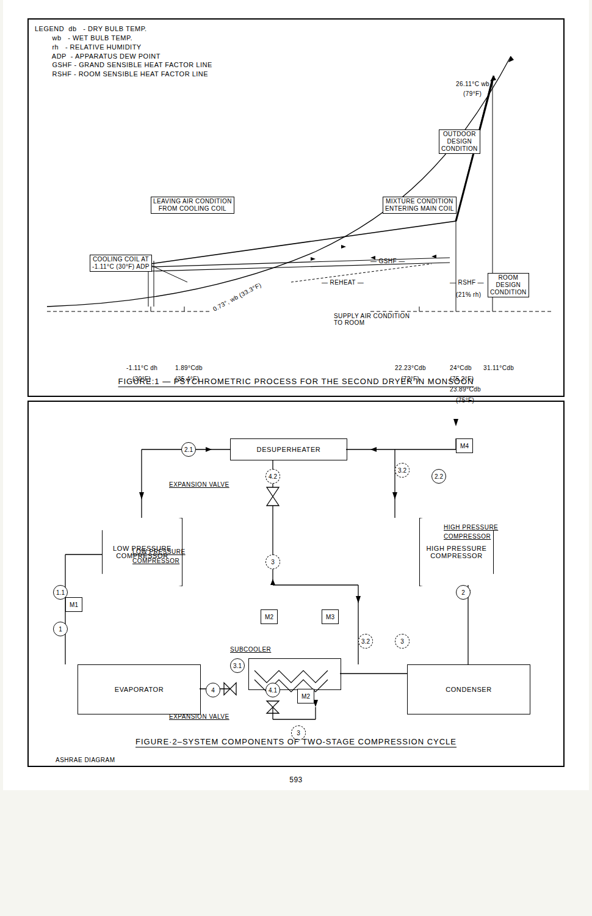LEGEND db - DRY BULB TEMP. wb - WET BULB TEMP. rh - RELATIVE HUMIDITY ADP - APPARATUS DEW POINT GSHF - GRAND SENSIBLE HEAT FACTOR LINE RSHF - ROOM SENSIBLE HEAT FACTOR LINE
26.11°C wb
(79°F)
OUTDOOR
DESIGN
CONDITION
LEAVING AIR CONDITION
FROM COOLING COIL
MIXTURE CONDITION
ENTERING MAIN COIL
COOLING COIL AT
-1.11°C (30°F) ADP
ROOM
DESIGN
CONDITION
— GSHF —
— REHEAT —
— RSHF —
(21% rh)
0.73°, wb (33.3°F)
SUPPLY AIR CONDITION
TO ROOM
-1.11°C dh
1.89°Cdb
(30°F)
(35.4°F)
22.23°Cdb
(72°F)
24°Cdb
31.11°Cdb
(75.2°F)
23.89°Cdb
(75°F)
FIGURE:1 — PSYCHROMETRIC PROCESS FOR THE SECOND DRYER IN MONSOON
DESUPERHEATER
HIGH PRESSURE
COMPRESSOR
LOW PRESSURE
COMPRESSOR
EVAPORATOR
CONDENSER
2.1
4.2
3.2
2.2
3
2
1.1
1
3.2
3
3.1
4
4.1
3
M4
M1
M2
M3
M2
EXPANSION VALVE
HIGH PRESSURE
COMPRESSOR
LOW PRESSURE
COMPRESSOR
SUBCOOLER
EXPANSION VALVE
FIGURE·2–SYSTEM COMPONENTS OF TWO-STAGE COMPRESSION CYCLE
ASHRAE DIAGRAM
593